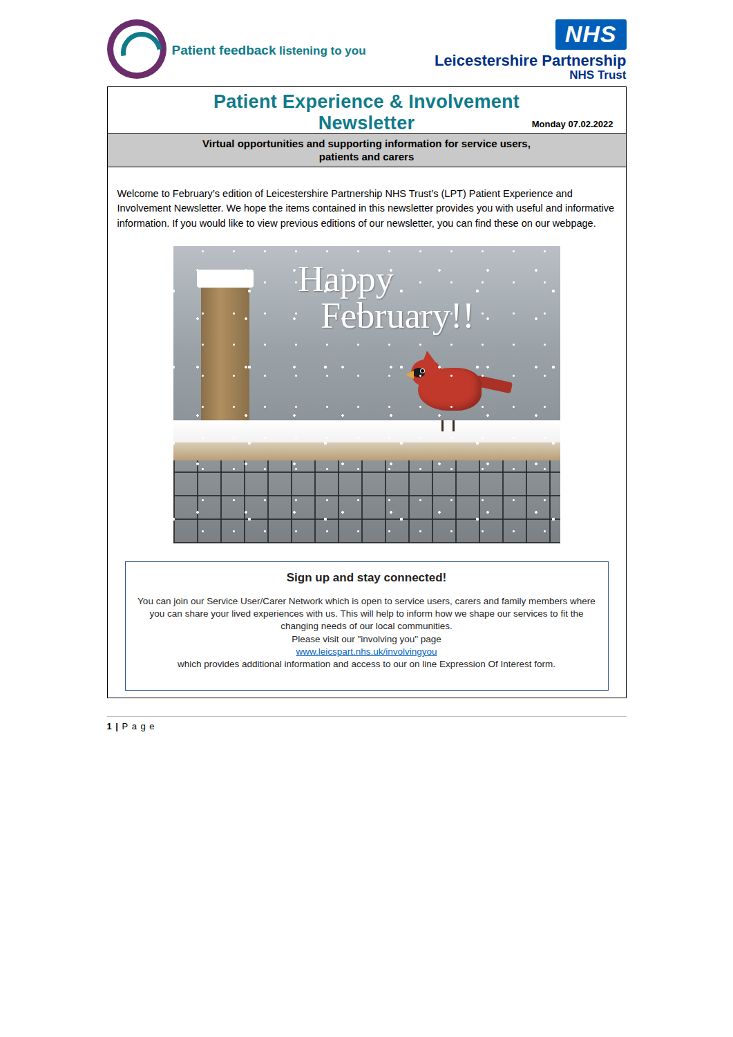Patient feedback listening to you
NHS
Leicestershire Partnership NHS Trust
Patient Experience & Involvement
Newsletter
Monday 07.02.2022
Virtual opportunities and supporting information for service users,
patients and carers
Welcome to February’s edition of Leicestershire Partnership NHS Trust’s (LPT) Patient Experience and Involvement Newsletter. We hope the items contained in this newsletter provides you with useful and informative information. If you would like to view previous editions of our newsletter, you can find these on our webpage.
Happy February!!
Sign up and stay connected!
You can join our Service User/Carer Network which is open to service users, carers and family members where you can share your lived experiences with us. This will help to inform how we shape our services to fit the changing needs of our local communities.
Please visit our "involving you" page
www.leicspart.nhs.uk/involvingyou
which provides additional information and access to our on line Expression Of Interest form.
1 | P a g e